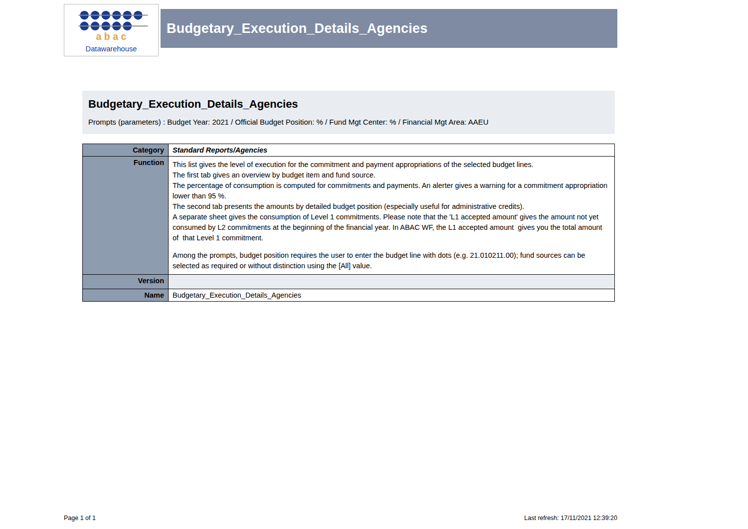Budgetary_Execution_Details_Agencies
Budgetary_Execution_Details_Agencies
Prompts (parameters) : Budget Year: 2021 / Official Budget Position: % / Fund Mgt Center: % / Financial Mgt Area: AAEU
| Category | Standard Reports/Agencies |
| Function | This list gives the level of execution for the commitment and payment appropriations of the selected budget lines. The first tab gives an overview by budget item and fund source. The percentage of consumption is computed for commitments and payments. An alerter gives a warning for a commitment appropriation lower than 95 %. The second tab presents the amounts by detailed budget position (especially useful for administrative credits). A separate sheet gives the consumption of Level 1 commitments. Please note that the 'L1 accepted amount' gives the amount not yet consumed by L2 commitments at the beginning of the financial year. In ABAC WF, the L1 accepted amount gives you the total amount of that Level 1 commitment. Among the prompts, budget position requires the user to enter the budget line with dots (e.g. 21.010211.00); fund sources can be selected as required or without distinction using the [All] value. |
| Version | |
| Name | Budgetary_Execution_Details_Agencies |
Page 1 of 1
Last refresh: 17/11/2021 12:39:20